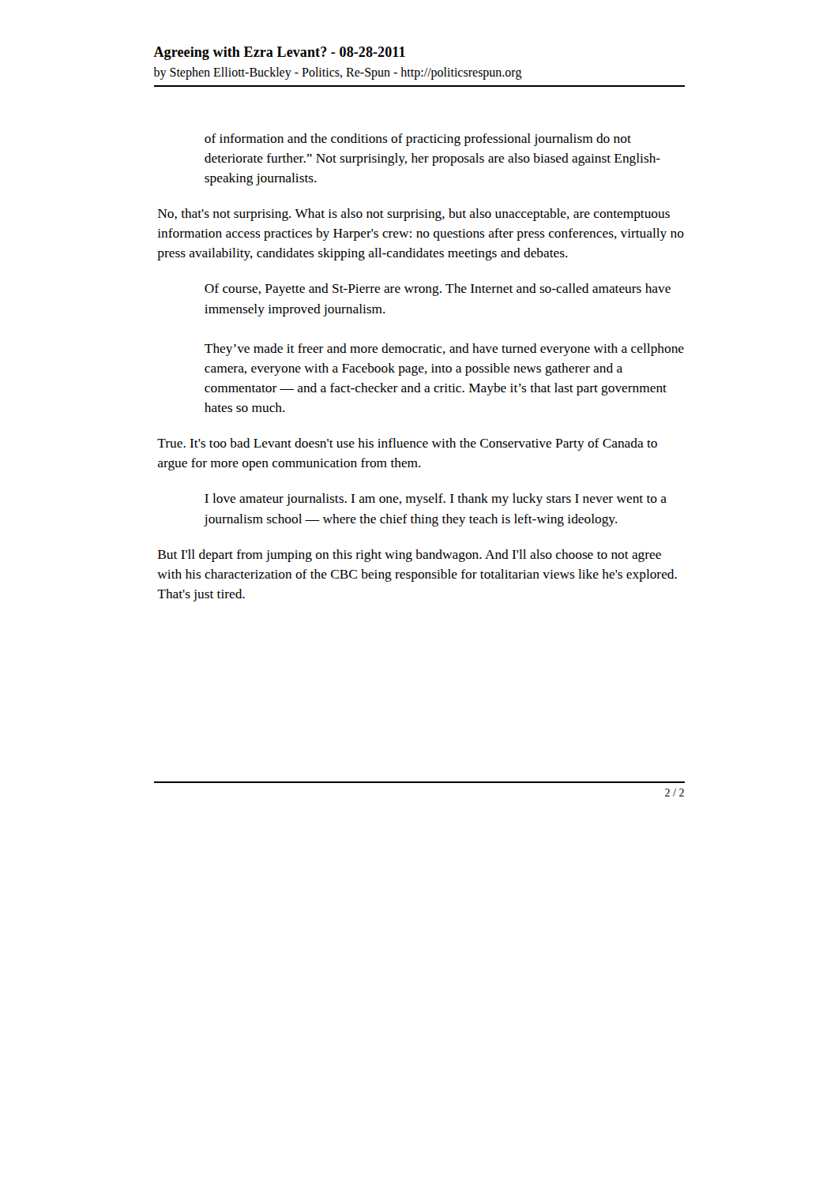Agreeing with Ezra Levant? - 08-28-2011
by Stephen Elliott-Buckley - Politics, Re-Spun - http://politicsrespun.org
of information and the conditions of practicing professional journalism do not deteriorate further.” Not surprisingly, her proposals are also biased against English-speaking journalists.
No, that's not surprising. What is also not surprising, but also unacceptable, are contemptuous information access practices by Harper's crew: no questions after press conferences, virtually no press availability, candidates skipping all-candidates meetings and debates.
Of course, Payette and St-Pierre are wrong. The Internet and so-called amateurs have immensely improved journalism.
They’ve made it freer and more democratic, and have turned everyone with a cellphone camera, everyone with a Facebook page, into a possible news gatherer and a commentator — and a fact-checker and a critic. Maybe it’s that last part government hates so much.
True. It's too bad Levant doesn't use his influence with the Conservative Party of Canada to argue for more open communication from them.
I love amateur journalists. I am one, myself. I thank my lucky stars I never went to a journalism school — where the chief thing they teach is left-wing ideology.
But I'll depart from jumping on this right wing bandwagon. And I'll also choose to not agree with his characterization of the CBC being responsible for totalitarian views like he's explored. That's just tired.
2 / 2